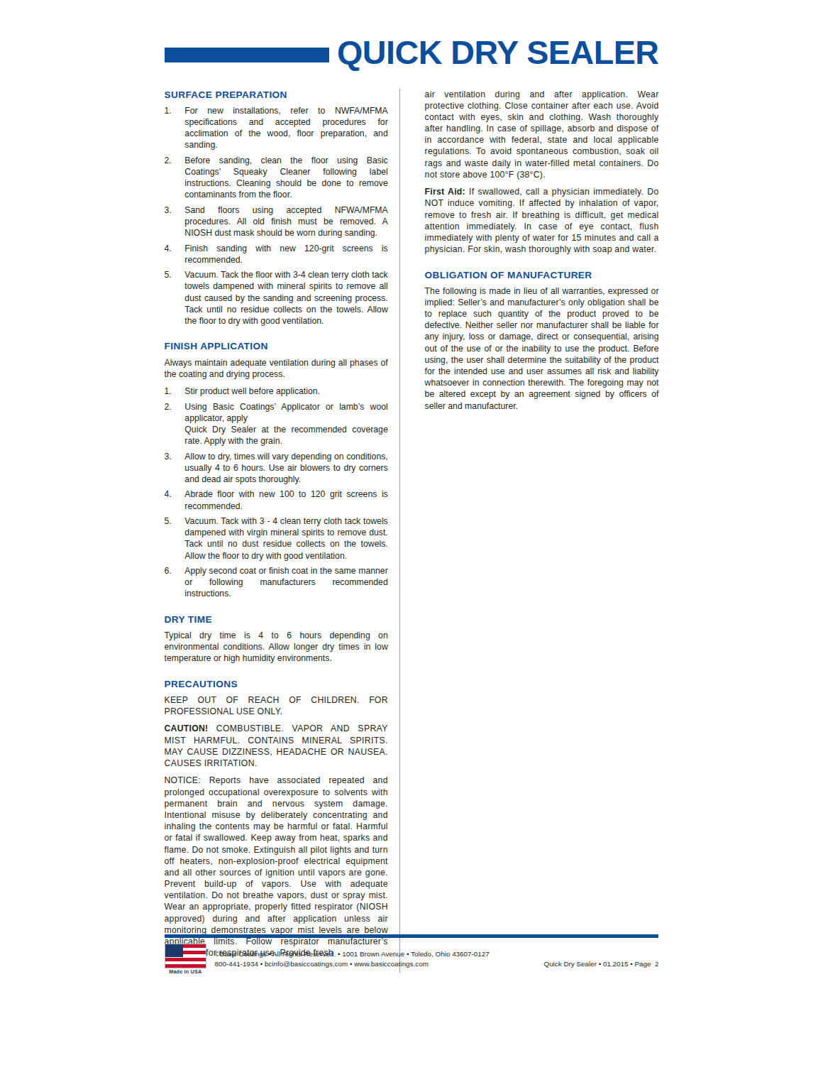Quick Dry Sealer
Surface Preparation
For new installations, refer to NWFA/MFMA specifications and accepted procedures for acclimation of the wood, floor preparation, and sanding.
Before sanding, clean the floor using Basic Coatings’ Squeaky Cleaner following label instructions. Cleaning should be done to remove contaminants from the floor.
Sand floors using accepted NFWA/MFMA procedures. All old finish must be removed. A NIOSH dust mask should be worn during sanding.
Finish sanding with new 120-grit screens is recommended.
Vacuum. Tack the floor with 3-4 clean terry cloth tack towels dampened with mineral spirits to remove all dust caused by the sanding and screening process. Tack until no residue collects on the towels. Allow the floor to dry with good ventilation.
Finish Application
Always maintain adequate ventilation during all phases of the coating and drying process.
Stir product well before application.
Using Basic Coatings’ Applicator or lamb’s wool applicator, apply Quick Dry Sealer at the recommended coverage rate. Apply with the grain.
Allow to dry, times will vary depending on conditions, usually 4 to 6 hours. Use air blowers to dry corners and dead air spots thoroughly.
Abrade floor with new 100 to 120 grit screens is recommended.
Vacuum. Tack with 3 - 4 clean terry cloth tack towels dampened with virgin mineral spirits to remove dust. Tack until no dust residue collects on the towels. Allow the floor to dry with good ventilation.
Apply second coat or finish coat in the same manner or following manufacturers recommended instructions.
Dry Time
Typical dry time is 4 to 6 hours depending on environmental conditions. Allow longer dry times in low temperature or high humidity environments.
Precautions
Keep out of reach of children. For professional use only.
Caution! Combustible. Vapor and spray mist harmful. Contains mineral spirits. May cause dizziness, headache or nausea. Causes irritation.
Notice: Reports have associated repeated and prolonged occupational overexposure to solvents with permanent brain and nervous system damage. Intentional misuse by deliberately concentrating and inhaling the contents may be harmful or fatal. Harmful or fatal if swallowed. Keep away from heat, sparks and flame. Do not smoke. Extinguish all pilot lights and turn off heaters, non-explosion-proof electrical equipment and all other sources of ignition until vapors are gone. Prevent build-up of vapors. Use with adequate ventilation. Do not breathe vapors, dust or spray mist. Wear an appropriate, properly fitted respirator (NIOSH approved) during and after application unless air monitoring demonstrates vapor mist levels are below applicable limits. Follow respirator manufacturer’s directions for respirator use. Provide fresh
air ventilation during and after application. Wear protective clothing. Close container after each use. Avoid contact with eyes, skin and clothing. Wash thoroughly after handling. In case of spillage, absorb and dispose of in accordance with federal, state and local applicable regulations. To avoid spontaneous combustion, soak oil rags and waste daily in water-filled metal containers. Do not store above 100°F (38°C).
First Aid: If swallowed, call a physician immediately. Do NOT induce vomiting. If affected by inhalation of vapor, remove to fresh air. If breathing is difficult, get medical attention immediately. In case of eye contact, flush immediately with plenty of water for 15 minutes and call a physician. For skin, wash thoroughly with soap and water.
Obligation of Manufacturer
The following is made in lieu of all warranties, expressed or implied: Seller’s and manufacturer’s only obligation shall be to replace such quantity of the product proved to be defective. Neither seller nor manufacturer shall be liable for any injury, loss or damage, direct or consequential, arising out of the use of or the inability to use the product. Before using, the user shall determine the suitability of the product for the intended use and user assumes all risk and liability whatsoever in connection therewith. The foregoing may not be altered except by an agreement signed by officers of seller and manufacturer.
Made in USA
©Basic Coatings • All Rights Reserved. • 1001 Brown Avenue • Toledo, Ohio 43607-0127
800-441-1934 • bcinfo@basiccoatings.com • www.basiccoatings.com Quick Dry Sealer • 01.2015 • Page 2